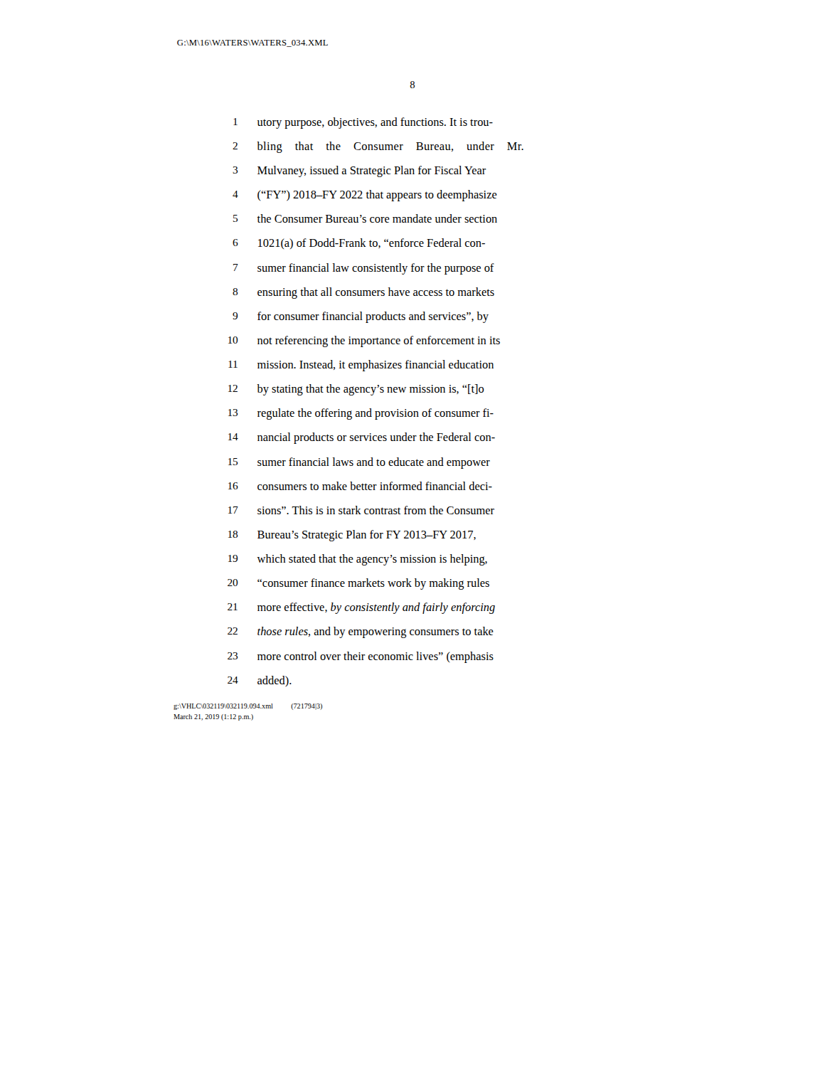G:\M\16\WATERS\WATERS_034.XML
8
| 1 | utory purpose, objectives, and functions. It is trou- |
| 2 | bling that the Consumer Bureau, under Mr. |
| 3 | Mulvaney, issued a Strategic Plan for Fiscal Year |
| 4 | (“FY”) 2018–FY 2022 that appears to deemphasize |
| 5 | the Consumer Bureau’s core mandate under section |
| 6 | 1021(a) of Dodd-Frank to, “enforce Federal con- |
| 7 | sumer financial law consistently for the purpose of |
| 8 | ensuring that all consumers have access to markets |
| 9 | for consumer financial products and services”, by |
| 10 | not referencing the importance of enforcement in its |
| 11 | mission. Instead, it emphasizes financial education |
| 12 | by stating that the agency’s new mission is, “[t]o |
| 13 | regulate the offering and provision of consumer fi- |
| 14 | nancial products or services under the Federal con- |
| 15 | sumer financial laws and to educate and empower |
| 16 | consumers to make better informed financial deci- |
| 17 | sions”. This is in stark contrast from the Consumer |
| 18 | Bureau’s Strategic Plan for FY 2013–FY 2017, |
| 19 | which stated that the agency’s mission is helping, |
| 20 | “consumer finance markets work by making rules |
| 21 | more effective, by consistently and fairly enforcing |
| 22 | those rules , and by empowering consumers to take |
| 23 | more control over their economic lives” (emphasis |
| 24 | added). |
g:\VHLC\032119\032119.094.xml (721794|3)
March 21, 2019 (1:12 p.m.)